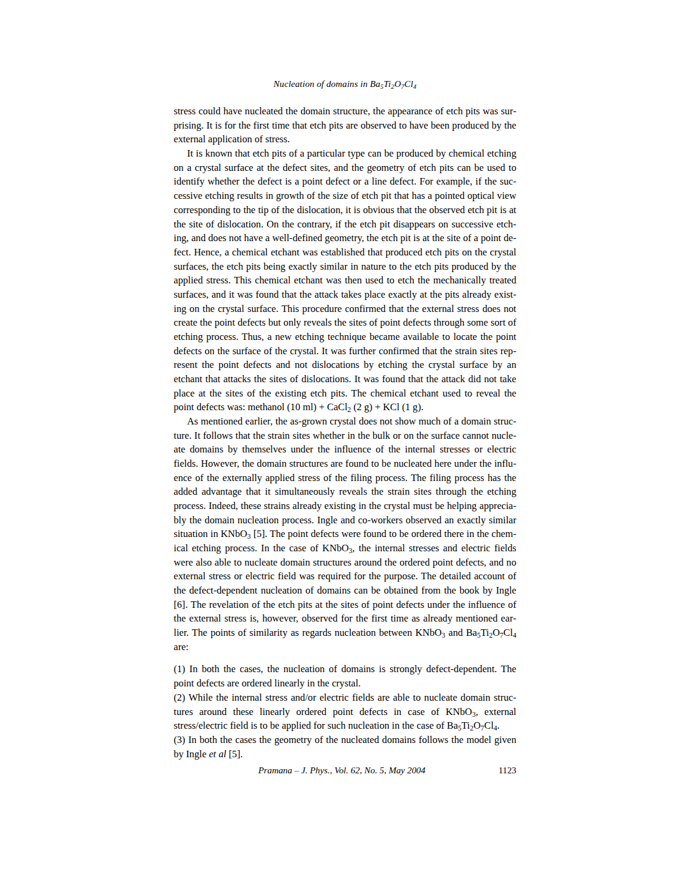Nucleation of domains in Ba5Ti2O7Cl4
stress could have nucleated the domain structure, the appearance of etch pits was surprising. It is for the first time that etch pits are observed to have been produced by the external application of stress.
It is known that etch pits of a particular type can be produced by chemical etching on a crystal surface at the defect sites, and the geometry of etch pits can be used to identify whether the defect is a point defect or a line defect. For example, if the successive etching results in growth of the size of etch pit that has a pointed optical view corresponding to the tip of the dislocation, it is obvious that the observed etch pit is at the site of dislocation. On the contrary, if the etch pit disappears on successive etching, and does not have a well-defined geometry, the etch pit is at the site of a point defect. Hence, a chemical etchant was established that produced etch pits on the crystal surfaces, the etch pits being exactly similar in nature to the etch pits produced by the applied stress. This chemical etchant was then used to etch the mechanically treated surfaces, and it was found that the attack takes place exactly at the pits already existing on the crystal surface. This procedure confirmed that the external stress does not create the point defects but only reveals the sites of point defects through some sort of etching process. Thus, a new etching technique became available to locate the point defects on the surface of the crystal. It was further confirmed that the strain sites represent the point defects and not dislocations by etching the crystal surface by an etchant that attacks the sites of dislocations. It was found that the attack did not take place at the sites of the existing etch pits. The chemical etchant used to reveal the point defects was: methanol (10 ml) + CaCl2 (2 g) + KCl (1 g).
As mentioned earlier, the as-grown crystal does not show much of a domain structure. It follows that the strain sites whether in the bulk or on the surface cannot nucleate domains by themselves under the influence of the internal stresses or electric fields. However, the domain structures are found to be nucleated here under the influence of the externally applied stress of the filing process. The filing process has the added advantage that it simultaneously reveals the strain sites through the etching process. Indeed, these strains already existing in the crystal must be helping appreciably the domain nucleation process. Ingle and co-workers observed an exactly similar situation in KNbO3 [5]. The point defects were found to be ordered there in the chemical etching process. In the case of KNbO3, the internal stresses and electric fields were also able to nucleate domain structures around the ordered point defects, and no external stress or electric field was required for the purpose. The detailed account of the defect-dependent nucleation of domains can be obtained from the book by Ingle [6]. The revelation of the etch pits at the sites of point defects under the influence of the external stress is, however, observed for the first time as already mentioned earlier. The points of similarity as regards nucleation between KNbO3 and Ba5Ti2O7Cl4 are:
(1) In both the cases, the nucleation of domains is strongly defect-dependent. The point defects are ordered linearly in the crystal.
(2) While the internal stress and/or electric fields are able to nucleate domain structures around these linearly ordered point defects in case of KNbO3, external stress/electric field is to be applied for such nucleation in the case of Ba5Ti2O7Cl4.
(3) In both the cases the geometry of the nucleated domains follows the model given by Ingle et al [5].
Pramana – J. Phys., Vol. 62, No. 5, May 2004 1123